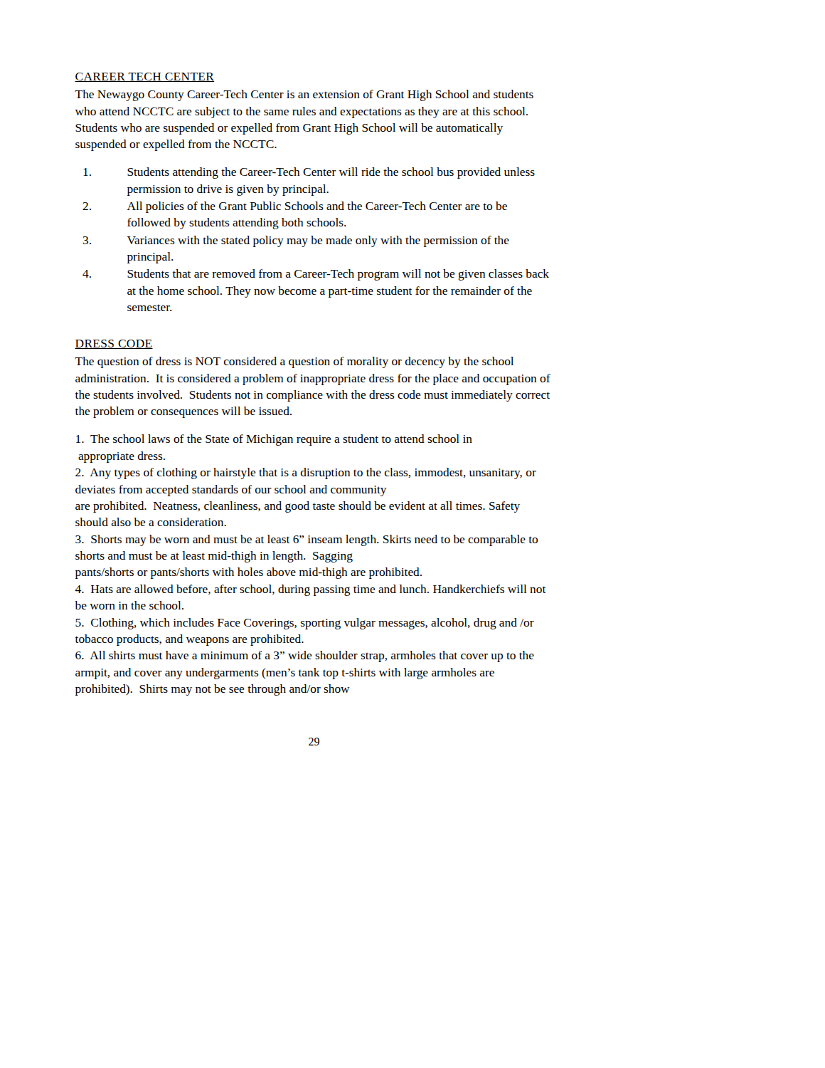CAREER TECH CENTER
The Newaygo County Career-Tech Center is an extension of Grant High School and students who attend NCCTC are subject to the same rules and expectations as they are at this school. Students who are suspended or expelled from Grant High School will be automatically suspended or expelled from the NCCTC.
1. Students attending the Career-Tech Center will ride the school bus provided unless permission to drive is given by principal.
2. All policies of the Grant Public Schools and the Career-Tech Center are to be followed by students attending both schools.
3. Variances with the stated policy may be made only with the permission of the principal.
4. Students that are removed from a Career-Tech program will not be given classes back at the home school. They now become a part-time student for the remainder of the semester.
DRESS CODE
The question of dress is NOT considered a question of morality or decency by the school administration. It is considered a problem of inappropriate dress for the place and occupation of the students involved. Students not in compliance with the dress code must immediately correct the problem or consequences will be issued.
1. The school laws of the State of Michigan require a student to attend school in
appropriate dress.
2. Any types of clothing or hairstyle that is a disruption to the class, immodest, unsanitary, or deviates from accepted standards of our school and community
are prohibited. Neatness, cleanliness, and good taste should be evident at all times. Safety should also be a consideration.
3. Shorts may be worn and must be at least 6” inseam length. Skirts need to be comparable to shorts and must be at least mid-thigh in length. Sagging
pants/shorts or pants/shorts with holes above mid-thigh are prohibited.
4. Hats are allowed before, after school, during passing time and lunch. Handkerchiefs will not be worn in the school.
5. Clothing, which includes Face Coverings, sporting vulgar messages, alcohol, drug and /or tobacco products, and weapons are prohibited.
6. All shirts must have a minimum of a 3” wide shoulder strap, armholes that cover up to the armpit, and cover any undergarments (men’s tank top t-shirts with large armholes are prohibited). Shirts may not be see through and/or show
29